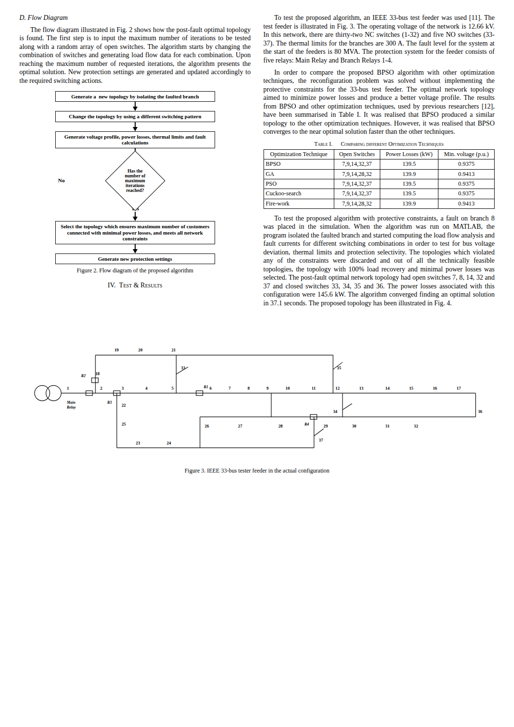D. Flow Diagram
The flow diagram illustrated in Fig. 2 shows how the post-fault optimal topology is found. The first step is to input the maximum number of iterations to be tested along with a random array of open switches. The algorithm starts by changing the combination of switches and generating load flow data for each combination. Upon reaching the maximum number of requested iterations, the algorithm presents the optimal solution. New protection settings are generated and updated accordingly to the required switching actions.
Generate a new topology by isolating the faulted branch
Change the topology by using a different switching pattern
Generate voltage profile, power losses, thermal limits and fault calculations
Has the
number of
maximum
iterations
reached?
No
Yes
Select the topology which ensures maximum number of customers connected with minimal power losses, and meets all network constraints
Generate new protection settings
Figure 2. Flow diagram of the proposed algorithm
IV. Test & Results
To test the proposed algorithm, an IEEE 33-bus test feeder was used [11]. The test feeder is illustrated in Fig. 3. The operating voltage of the network is 12.66 kV. In this network, there are thirty-two NC switches (1-32) and five NO switches (33-37). The thermal limits for the branches are 300 A. The fault level for the system at the start of the feeders is 80 MVA. The protection system for the feeder consists of five relays: Main Relay and Branch Relays 1-4.
In order to compare the proposed BPSO algorithm with other optimization techniques, the reconfiguration problem was solved without implementing the protective constraints for the 33-bus test feeder. The optimal network topology aimed to minimize power losses and produce a better voltage profile. The results from BPSO and other optimization techniques, used by previous researchers [12], have been summarised in Table I. It was realised that BPSO produced a similar topology to the other optimization techniques. However, it was realised that BPSO converges to the near optimal solution faster than the other techniques.
Table I. Comparing different Optimization Techniques
| Optimization Technique | Open Switches | Power Losses (kW) | Min. voltage (p.u.) |
| --- | --- | --- | --- |
| BPSO | 7,9,14,32,37 | 139.5 | 0.9375 |
| GA | 7,9,14,28,32 | 139.9 | 0.9413 |
| PSO | 7,9,14,32,37 | 139.5 | 0.9375 |
| Cuckoo-search | 7,9,14,32,37 | 139.5 | 0.9375 |
| Fire-work | 7,9,14,28,32 | 139.9 | 0.9413 |
To test the proposed algorithm with protective constraints, a fault on branch 8 was placed in the simulation. When the algorithm was run on MATLAB, the program isolated the faulted branch and started computing the load flow analysis and fault currents for different switching combinations in order to test for bus voltage deviation, thermal limits and protection selectivity. The topologies which violated any of the constraints were discarded and out of all the technically feasible topologies, the topology with 100% load recovery and minimal power losses was selected. The post-fault optimal network topology had open switches 7, 8, 14, 32 and 37 and closed switches 33, 34, 35 and 36. The power losses associated with this configuration were 145.6 kW. The algorithm converged finding an optimal solution in 37.1 seconds. The proposed topology has been illustrated in Fig. 4.
19 20 21 33 35 18 1 2 3 4 5 6 7 8 9 10 11 12 13 14 15 16 17 R2 Main Relay R3 R1 R4 22 25 34 36 37 26 27 28 29 30 31 32 23 24
Figure 3. IEEE 33-bus tester feeder in the actual configuration